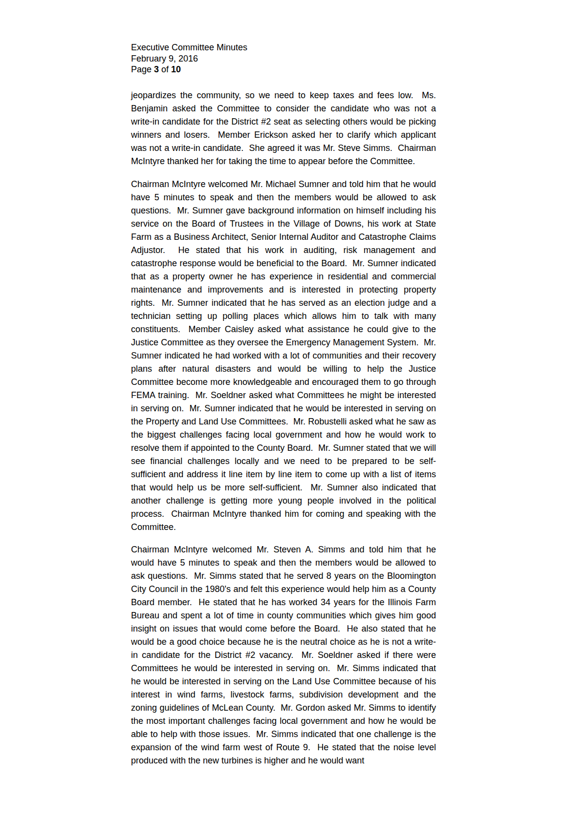Executive Committee Minutes
February 9, 2016
Page 3 of 10
jeopardizes the community, so we need to keep taxes and fees low. Ms. Benjamin asked the Committee to consider the candidate who was not a write-in candidate for the District #2 seat as selecting others would be picking winners and losers. Member Erickson asked her to clarify which applicant was not a write-in candidate. She agreed it was Mr. Steve Simms. Chairman McIntyre thanked her for taking the time to appear before the Committee.
Chairman McIntyre welcomed Mr. Michael Sumner and told him that he would have 5 minutes to speak and then the members would be allowed to ask questions. Mr. Sumner gave background information on himself including his service on the Board of Trustees in the Village of Downs, his work at State Farm as a Business Architect, Senior Internal Auditor and Catastrophe Claims Adjustor. He stated that his work in auditing, risk management and catastrophe response would be beneficial to the Board. Mr. Sumner indicated that as a property owner he has experience in residential and commercial maintenance and improvements and is interested in protecting property rights. Mr. Sumner indicated that he has served as an election judge and a technician setting up polling places which allows him to talk with many constituents. Member Caisley asked what assistance he could give to the Justice Committee as they oversee the Emergency Management System. Mr. Sumner indicated he had worked with a lot of communities and their recovery plans after natural disasters and would be willing to help the Justice Committee become more knowledgeable and encouraged them to go through FEMA training. Mr. Soeldner asked what Committees he might be interested in serving on. Mr. Sumner indicated that he would be interested in serving on the Property and Land Use Committees. Mr. Robustelli asked what he saw as the biggest challenges facing local government and how he would work to resolve them if appointed to the County Board. Mr. Sumner stated that we will see financial challenges locally and we need to be prepared to be self-sufficient and address it line item by line item to come up with a list of items that would help us be more self-sufficient. Mr. Sumner also indicated that another challenge is getting more young people involved in the political process. Chairman McIntyre thanked him for coming and speaking with the Committee.
Chairman McIntyre welcomed Mr. Steven A. Simms and told him that he would have 5 minutes to speak and then the members would be allowed to ask questions. Mr. Simms stated that he served 8 years on the Bloomington City Council in the 1980's and felt this experience would help him as a County Board member. He stated that he has worked 34 years for the Illinois Farm Bureau and spent a lot of time in county communities which gives him good insight on issues that would come before the Board. He also stated that he would be a good choice because he is the neutral choice as he is not a write-in candidate for the District #2 vacancy. Mr. Soeldner asked if there were Committees he would be interested in serving on. Mr. Simms indicated that he would be interested in serving on the Land Use Committee because of his interest in wind farms, livestock farms, subdivision development and the zoning guidelines of McLean County. Mr. Gordon asked Mr. Simms to identify the most important challenges facing local government and how he would be able to help with those issues. Mr. Simms indicated that one challenge is the expansion of the wind farm west of Route 9. He stated that the noise level produced with the new turbines is higher and he would want